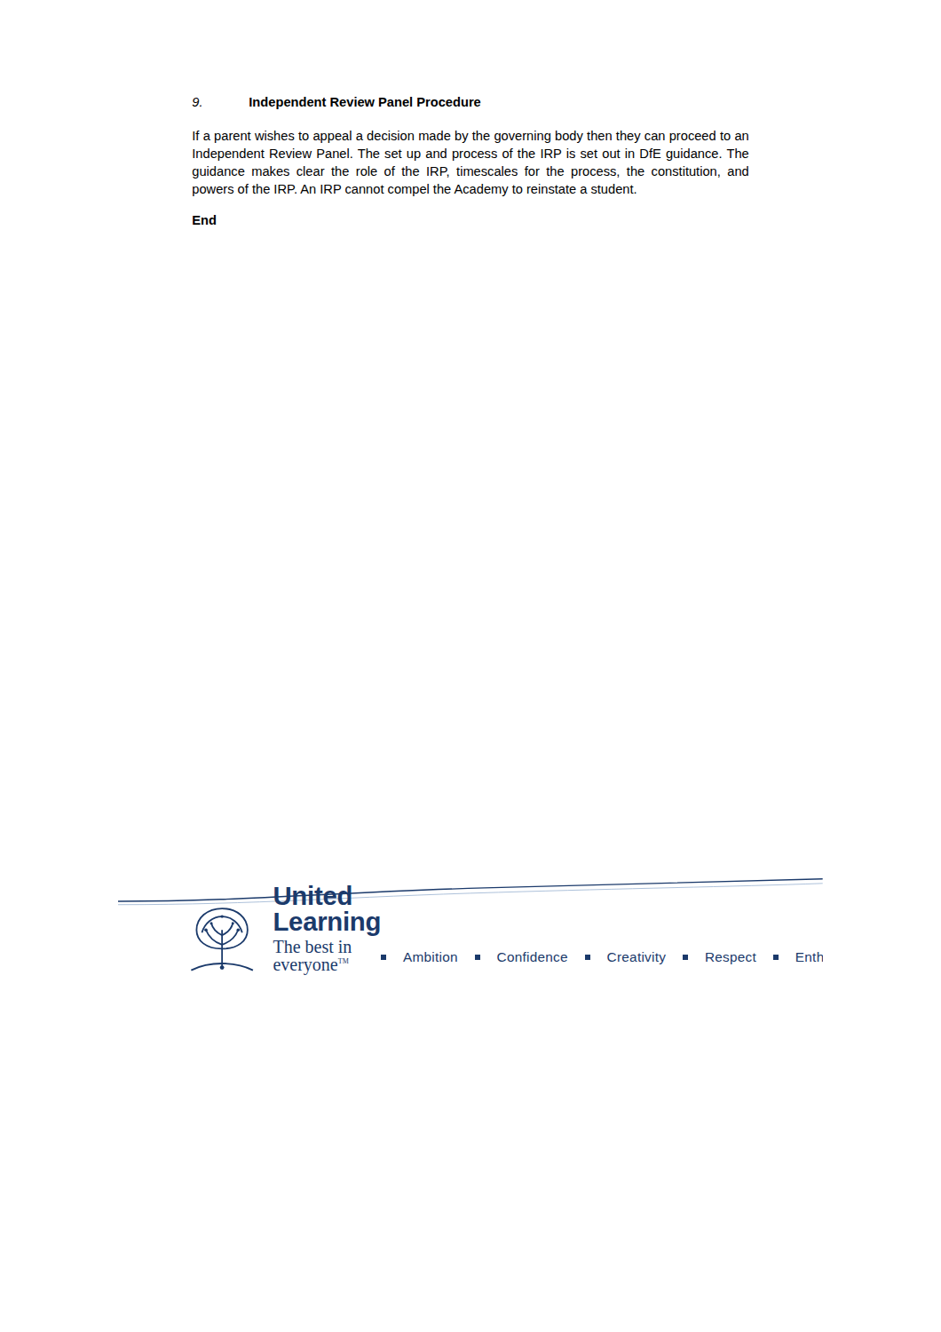9. Independent Review Panel Procedure
If a parent wishes to appeal a decision made by the governing body then they can proceed to an Independent Review Panel. The set up and process of the IRP is set out in DfE guidance. The guidance makes clear the role of the IRP, timescales for the process, the constitution, and powers of the IRP. An IRP cannot compel the Academy to reinstate a student.
End
United Learning
The best in everyoneTM
Ambition Confidence Creativity Respect Enthusiasm Determination